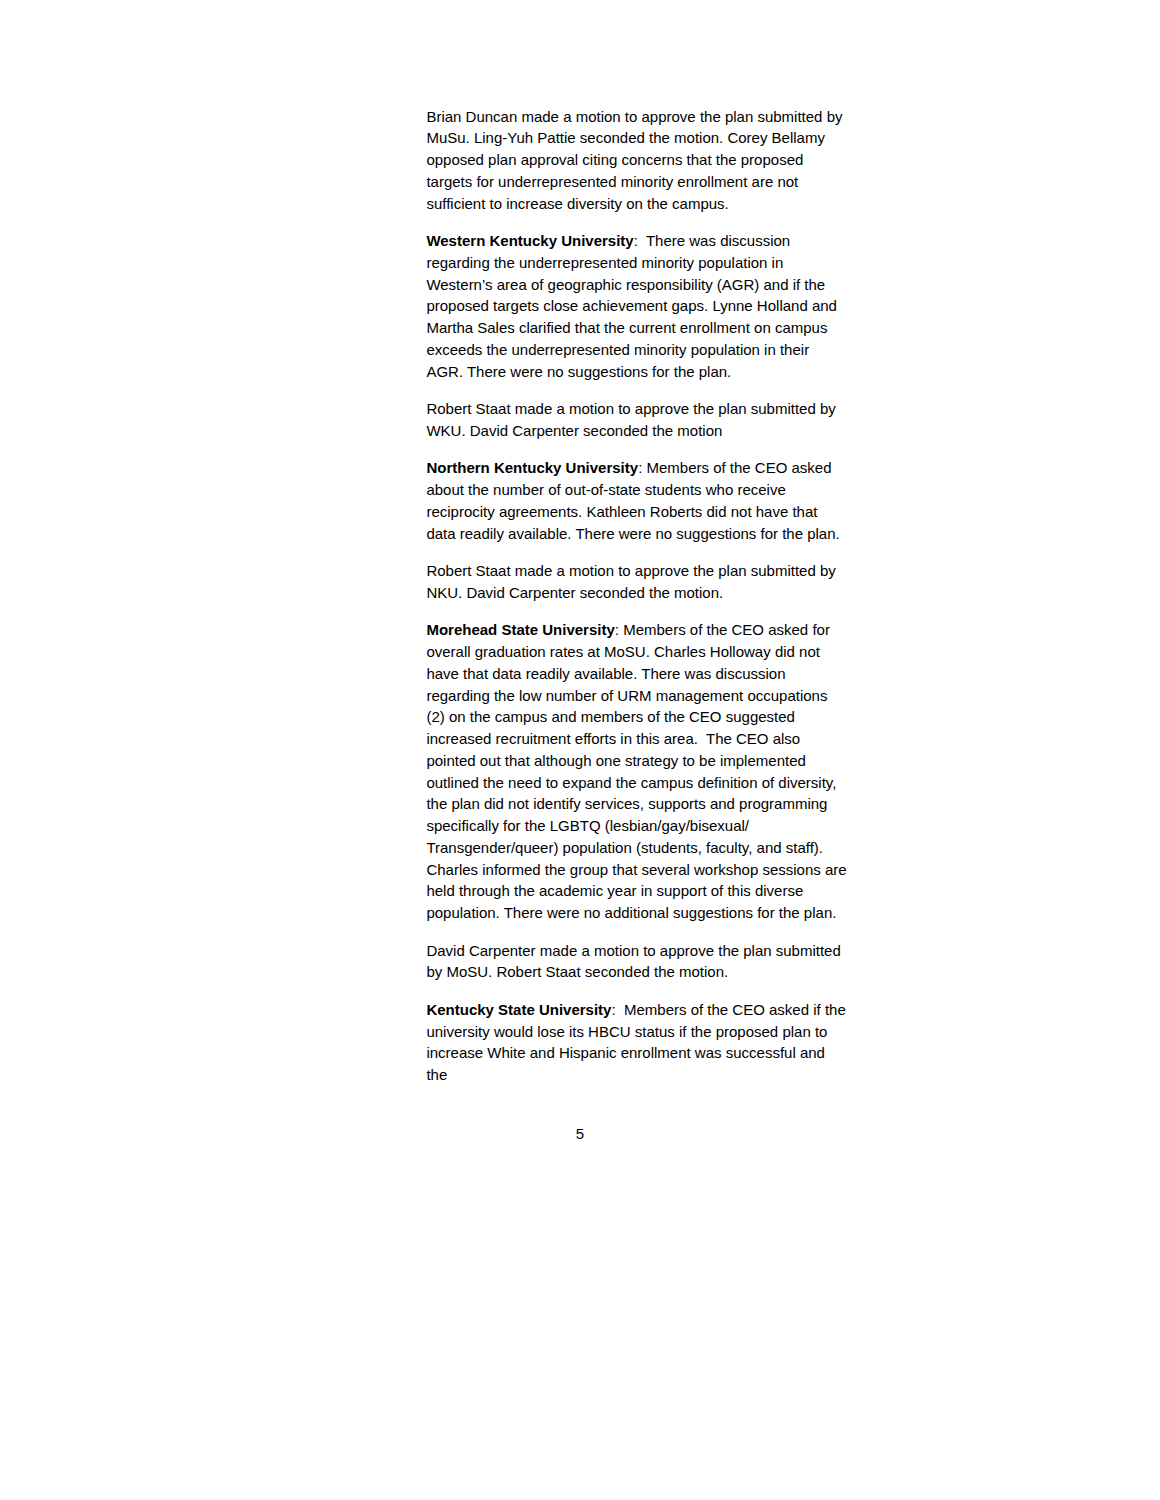Brian Duncan made a motion to approve the plan submitted by MuSu. Ling-Yuh Pattie seconded the motion. Corey Bellamy opposed plan approval citing concerns that the proposed targets for underrepresented minority enrollment are not sufficient to increase diversity on the campus.
Western Kentucky University: There was discussion regarding the underrepresented minority population in Western’s area of geographic responsibility (AGR) and if the proposed targets close achievement gaps. Lynne Holland and Martha Sales clarified that the current enrollment on campus exceeds the underrepresented minority population in their AGR. There were no suggestions for the plan.
Robert Staat made a motion to approve the plan submitted by WKU. David Carpenter seconded the motion
Northern Kentucky University: Members of the CEO asked about the number of out-of-state students who receive reciprocity agreements. Kathleen Roberts did not have that data readily available. There were no suggestions for the plan.
Robert Staat made a motion to approve the plan submitted by NKU. David Carpenter seconded the motion.
Morehead State University: Members of the CEO asked for overall graduation rates at MoSU. Charles Holloway did not have that data readily available. There was discussion regarding the low number of URM management occupations (2) on the campus and members of the CEO suggested increased recruitment efforts in this area. The CEO also pointed out that although one strategy to be implemented outlined the need to expand the campus definition of diversity, the plan did not identify services, supports and programming specifically for the LGBTQ (lesbian/gay/bisexual/ Transgender/queer) population (students, faculty, and staff). Charles informed the group that several workshop sessions are held through the academic year in support of this diverse population. There were no additional suggestions for the plan.
David Carpenter made a motion to approve the plan submitted by MoSU. Robert Staat seconded the motion.
Kentucky State University: Members of the CEO asked if the university would lose its HBCU status if the proposed plan to increase White and Hispanic enrollment was successful and the
5